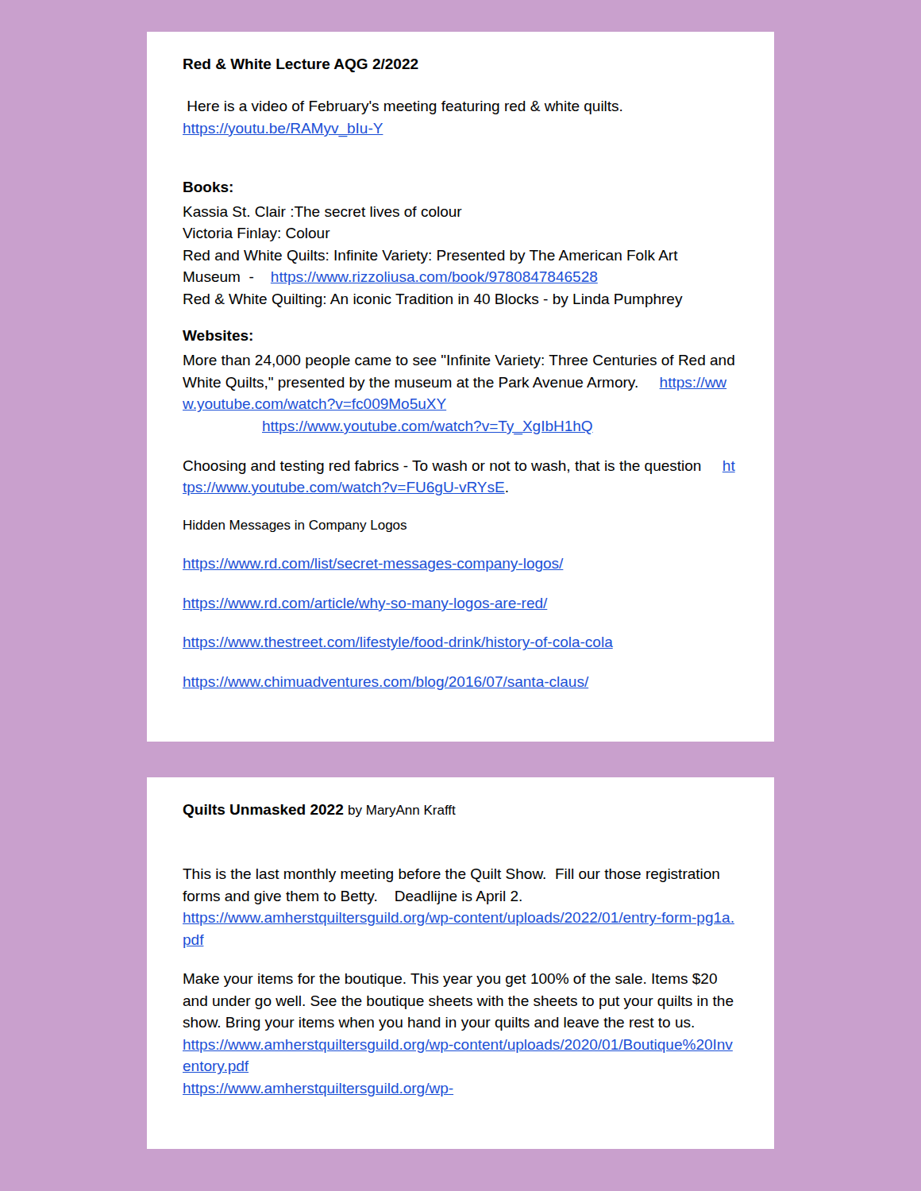Red & White Lecture AQG 2/2022
Here is a video of February's meeting featuring red & white quilts.
https://youtu.be/RAMyv_bIu-Y
Books:
Kassia St. Clair :The secret lives of colour
Victoria Finlay: Colour
Red and White Quilts: Infinite Variety: Presented by The American Folk Art Museum - https://www.rizzoliusa.com/book/9780847846528
Red & White Quilting: An iconic Tradition in 40 Blocks - by Linda Pumphrey
Websites:
More than 24,000 people came to see "Infinite Variety: Three Centuries of Red and White Quilts," presented by the museum at the Park Avenue Armory. https://www.youtube.com/watch?v=fc009Mo5uXY
https://www.youtube.com/watch?v=Ty_XgIbH1hQ
Choosing and testing red fabrics - To wash or not to wash, that is the question https://www.youtube.com/watch?v=FU6gU-vRYsE.
Hidden Messages in Company Logos
https://www.rd.com/list/secret-messages-company-logos/
https://www.rd.com/article/why-so-many-logos-are-red/
https://www.thestreet.com/lifestyle/food-drink/history-of-cola-cola
https://www.chimuadventures.com/blog/2016/07/santa-claus/
Quilts Unmasked 2022 by MaryAnn Krafft
This is the last monthly meeting before the Quilt Show. Fill our those registration forms and give them to Betty. Deadlijne is April 2.
https://www.amherstquiltersguild.org/wp-content/uploads/2022/01/entry-form-pg1a.pdf
Make your items for the boutique. This year you get 100% of the sale. Items $20 and under go well. See the boutique sheets with the sheets to put your quilts in the show. Bring your items when you hand in your quilts and leave the rest to us.
https://www.amherstquiltersguild.org/wp-content/uploads/2020/01/Boutique%20Inventory.pdf
https://www.amherstquiltersguild.org/wp-